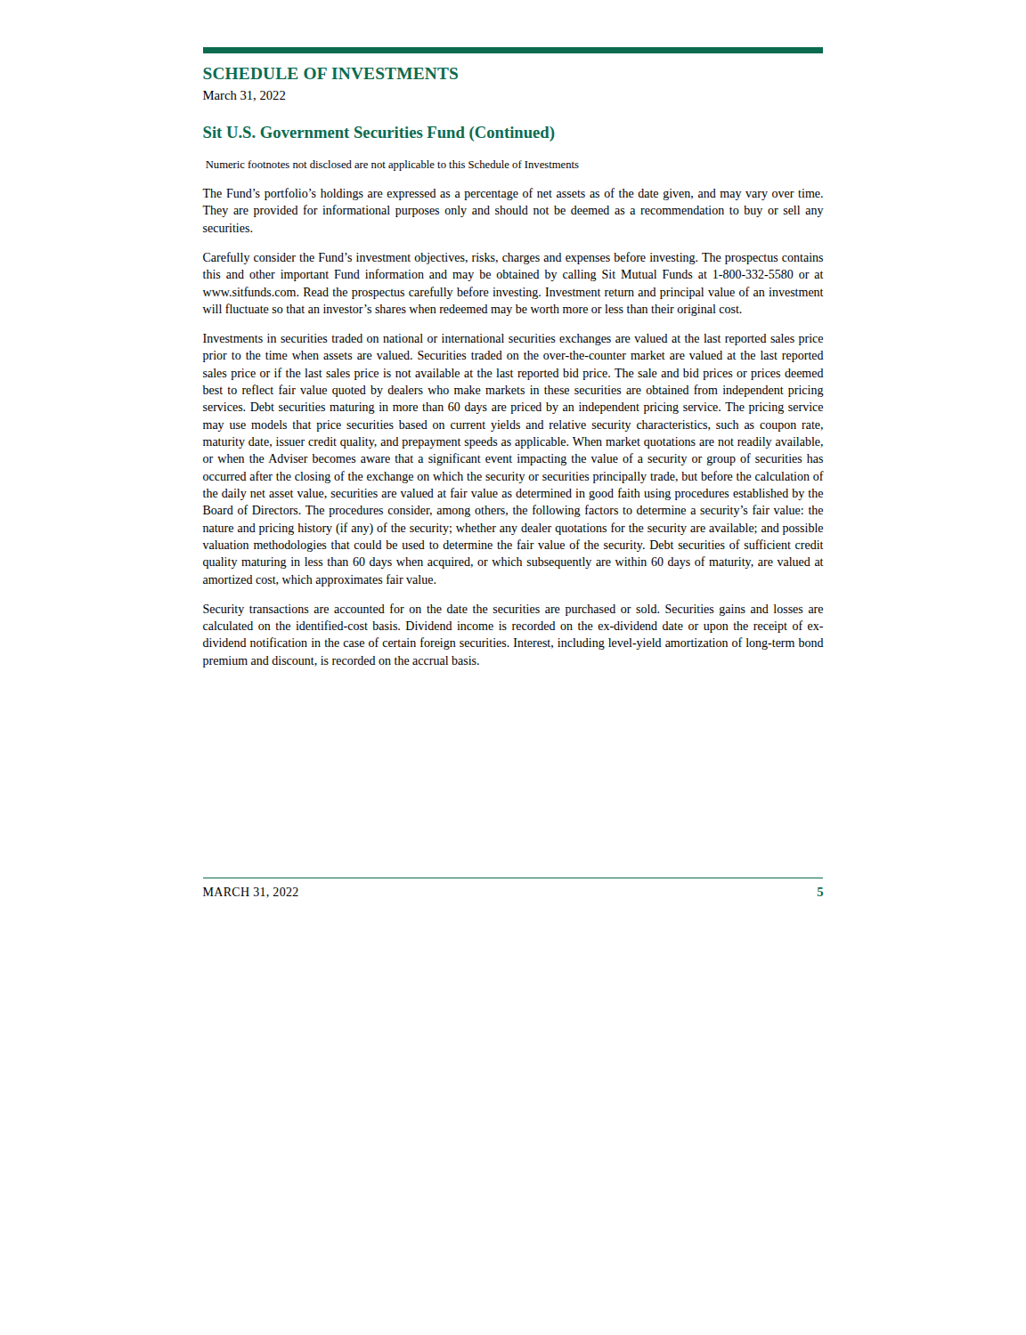SCHEDULE OF INVESTMENTS
March 31, 2022
Sit U.S. Government Securities Fund (Continued)
Numeric footnotes not disclosed are not applicable to this Schedule of Investments
The Fund’s portfolio’s holdings are expressed as a percentage of net assets as of the date given, and may vary over time. They are provided for informational purposes only and should not be deemed as a recommendation to buy or sell any securities.
Carefully consider the Fund’s investment objectives, risks, charges and expenses before investing. The prospectus contains this and other important Fund information and may be obtained by calling Sit Mutual Funds at 1-800-332-5580 or at www.sitfunds.com. Read the prospectus carefully before investing. Investment return and principal value of an investment will fluctuate so that an investor’s shares when redeemed may be worth more or less than their original cost.
Investments in securities traded on national or international securities exchanges are valued at the last reported sales price prior to the time when assets are valued. Securities traded on the over-the-counter market are valued at the last reported sales price or if the last sales price is not available at the last reported bid price. The sale and bid prices or prices deemed best to reflect fair value quoted by dealers who make markets in these securities are obtained from independent pricing services. Debt securities maturing in more than 60 days are priced by an independent pricing service. The pricing service may use models that price securities based on current yields and relative security characteristics, such as coupon rate, maturity date, issuer credit quality, and prepayment speeds as applicable. When market quotations are not readily available, or when the Adviser becomes aware that a significant event impacting the value of a security or group of securities has occurred after the closing of the exchange on which the security or securities principally trade, but before the calculation of the daily net asset value, securities are valued at fair value as determined in good faith using procedures established by the Board of Directors. The procedures consider, among others, the following factors to determine a security’s fair value: the nature and pricing history (if any) of the security; whether any dealer quotations for the security are available; and possible valuation methodologies that could be used to determine the fair value of the security. Debt securities of sufficient credit quality maturing in less than 60 days when acquired, or which subsequently are within 60 days of maturity, are valued at amortized cost, which approximates fair value.
Security transactions are accounted for on the date the securities are purchased or sold. Securities gains and losses are calculated on the identified-cost basis. Dividend income is recorded on the ex-dividend date or upon the receipt of ex-dividend notification in the case of certain foreign securities. Interest, including level-yield amortization of long-term bond premium and discount, is recorded on the accrual basis.
MARCH 31, 2022
5